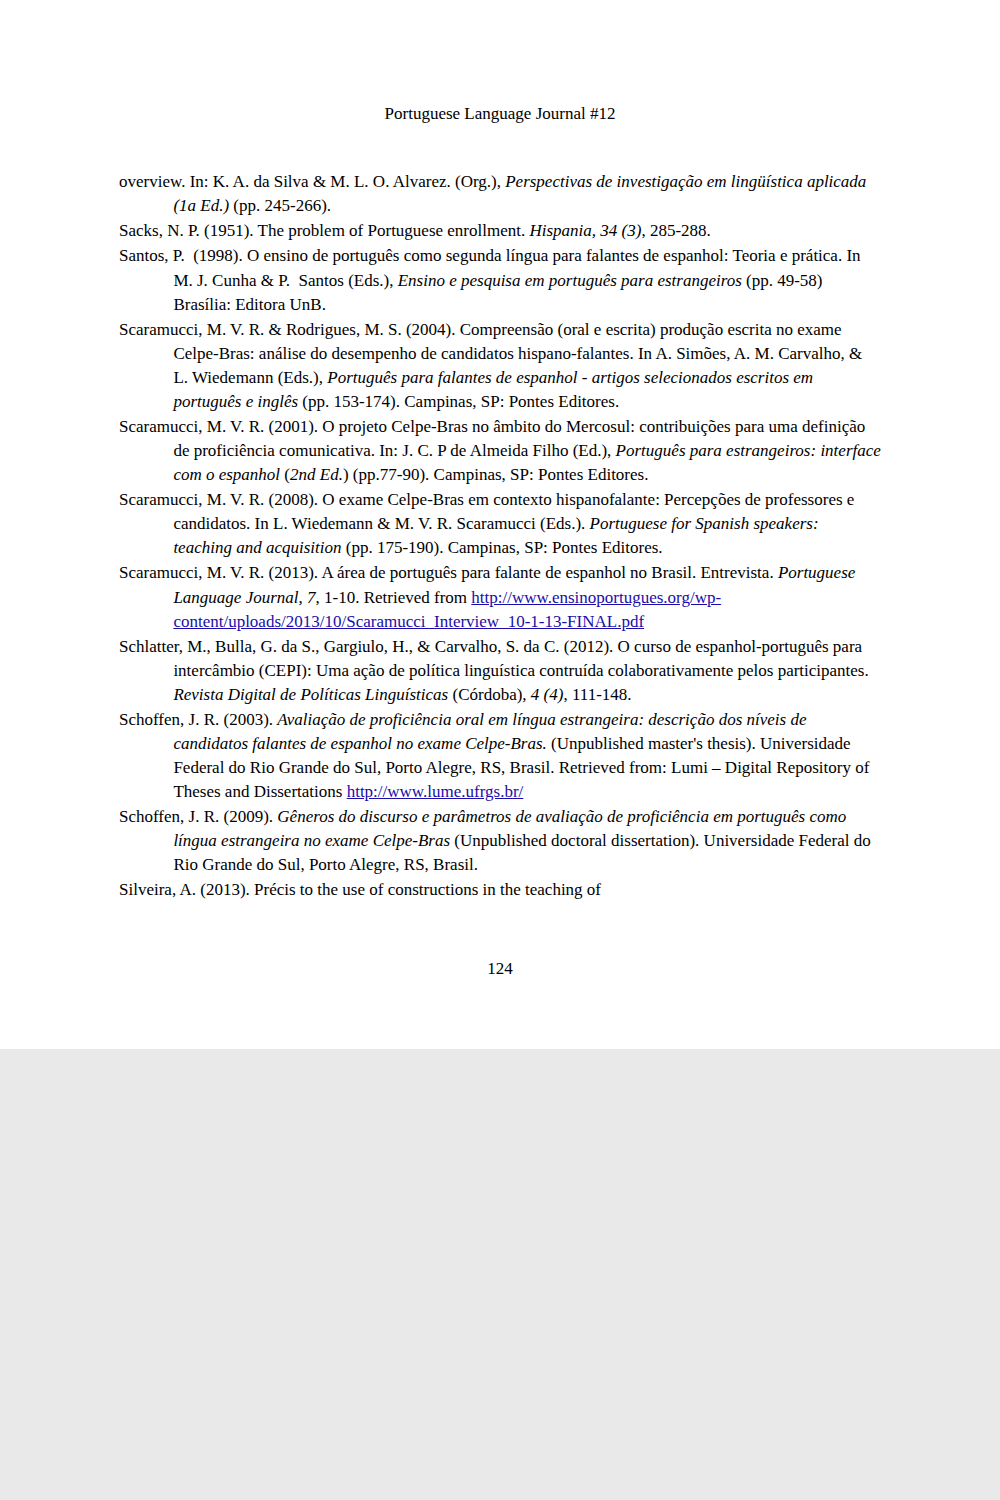Portuguese Language Journal #12
overview. In: K. A. da Silva & M. L. O. Alvarez. (Org.), Perspectivas de investigação em lingüística aplicada (1a Ed.) (pp. 245-266).
Sacks, N. P. (1951). The problem of Portuguese enrollment. Hispania, 34 (3), 285-288.
Santos, P. (1998). O ensino de português como segunda língua para falantes de espanhol: Teoria e prática. In M. J. Cunha & P. Santos (Eds.), Ensino e pesquisa em português para estrangeiros (pp. 49-58) Brasília: Editora UnB.
Scaramucci, M. V. R. & Rodrigues, M. S. (2004). Compreensão (oral e escrita) produção escrita no exame Celpe-Bras: análise do desempenho de candidatos hispano-falantes. In A. Simões, A. M. Carvalho, & L. Wiedemann (Eds.), Português para falantes de espanhol - artigos selecionados escritos em português e inglês (pp. 153-174). Campinas, SP: Pontes Editores.
Scaramucci, M. V. R. (2001). O projeto Celpe-Bras no âmbito do Mercosul: contribuições para uma definição de proficiência comunicativa. In: J. C. P de Almeida Filho (Ed.), Português para estrangeiros: interface com o espanhol (2nd Ed.) (pp.77-90). Campinas, SP: Pontes Editores.
Scaramucci, M. V. R. (2008). O exame Celpe-Bras em contexto hispanofalante: Percepções de professores e candidatos. In L. Wiedemann & M. V. R. Scaramucci (Eds.). Portuguese for Spanish speakers: teaching and acquisition (pp. 175-190). Campinas, SP: Pontes Editores.
Scaramucci, M. V. R. (2013). A área de português para falante de espanhol no Brasil. Entrevista. Portuguese Language Journal, 7, 1-10. Retrieved from http://www.ensinoportugues.org/wp-content/uploads/2013/10/Scaramucci_Interview_10-1-13-FINAL.pdf
Schlatter, M., Bulla, G. da S., Gargiulo, H., & Carvalho, S. da C. (2012). O curso de espanhol-português para intercâmbio (CEPI): Uma ação de política linguística contruída colaborativamente pelos participantes. Revista Digital de Políticas Linguísticas (Córdoba), 4 (4), 111-148.
Schoffen, J. R. (2003). Avaliação de proficiência oral em língua estrangeira: descrição dos níveis de candidatos falantes de espanhol no exame Celpe-Bras. (Unpublished master's thesis). Universidade Federal do Rio Grande do Sul, Porto Alegre, RS, Brasil. Retrieved from: Lumi – Digital Repository of Theses and Dissertations http://www.lume.ufrgs.br/
Schoffen, J. R. (2009). Gêneros do discurso e parâmetros de avaliação de proficiência em português como língua estrangeira no exame Celpe-Bras (Unpublished doctoral dissertation). Universidade Federal do Rio Grande do Sul, Porto Alegre, RS, Brasil.
Silveira, A. (2013). Précis to the use of constructions in the teaching of
124